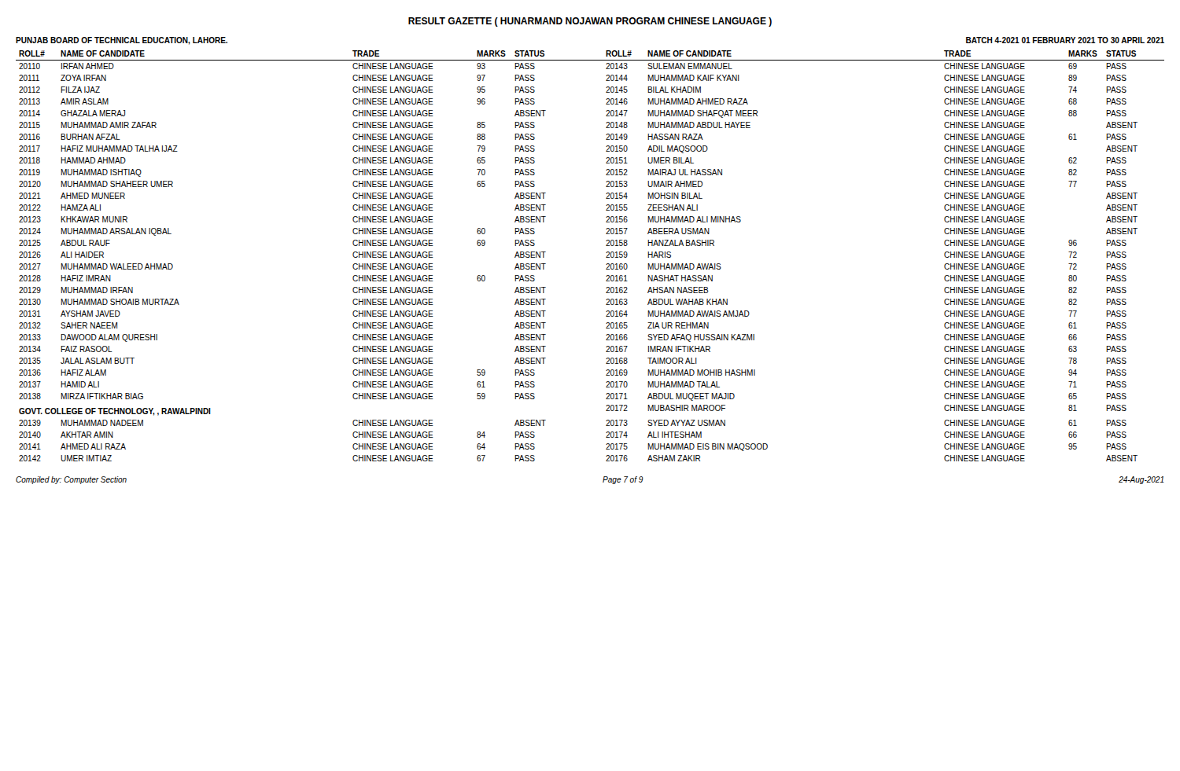RESULT GAZETTE ( HUNARMAND NOJAWAN PROGRAM CHINESE LANGUAGE )
PUNJAB BOARD OF TECHNICAL EDUCATION, LAHORE. BATCH 4-2021 01 FEBRUARY 2021 TO 30 APRIL 2021
| ROLL# | NAME OF CANDIDATE | TRADE | MARKS | STATUS | | ROLL# | NAME OF CANDIDATE | TRADE | MARKS | STATUS |
| --- | --- | --- | --- | --- | --- | --- | --- | --- | --- | --- |
| 20110 | IRFAN AHMED | CHINESE LANGUAGE | 93 | PASS | | 20143 | SULEMAN EMMANUEL | CHINESE LANGUAGE | 69 | PASS |
| 20111 | ZOYA IRFAN | CHINESE LANGUAGE | 97 | PASS | | 20144 | MUHAMMAD KAIF KYANI | CHINESE LANGUAGE | 89 | PASS |
| 20112 | FILZA IJAZ | CHINESE LANGUAGE | 95 | PASS | | 20145 | BILAL KHADIM | CHINESE LANGUAGE | 74 | PASS |
| 20113 | AMIR ASLAM | CHINESE LANGUAGE | 96 | PASS | | 20146 | MUHAMMAD AHMED RAZA | CHINESE LANGUAGE | 68 | PASS |
| 20114 | GHAZALA MERAJ | CHINESE LANGUAGE | | ABSENT | | 20147 | MUHAMMAD SHAFQAT MEER | CHINESE LANGUAGE | 88 | PASS |
| 20115 | MUHAMMAD AMIR ZAFAR | CHINESE LANGUAGE | 85 | PASS | | 20148 | MUHAMMAD ABDUL HAYEE | CHINESE LANGUAGE | | ABSENT |
| 20116 | BURHAN AFZAL | CHINESE LANGUAGE | 88 | PASS | | 20149 | HASSAN RAZA | CHINESE LANGUAGE | 61 | PASS |
| 20117 | HAFIZ MUHAMMAD TALHA IJAZ | CHINESE LANGUAGE | 79 | PASS | | 20150 | ADIL MAQSOOD | CHINESE LANGUAGE | | ABSENT |
| 20118 | HAMMAD AHMAD | CHINESE LANGUAGE | 65 | PASS | | 20151 | UMER BILAL | CHINESE LANGUAGE | 62 | PASS |
| 20119 | MUHAMMAD ISHTIAQ | CHINESE LANGUAGE | 70 | PASS | | 20152 | MAIRAJ UL HASSAN | CHINESE LANGUAGE | 82 | PASS |
| 20120 | MUHAMMAD SHAHEER UMER | CHINESE LANGUAGE | 65 | PASS | | 20153 | UMAIR AHMED | CHINESE LANGUAGE | 77 | PASS |
| 20121 | AHMED MUNEER | CHINESE LANGUAGE | | ABSENT | | 20154 | MOHSIN BILAL | CHINESE LANGUAGE | | ABSENT |
| 20122 | HAMZA ALI | CHINESE LANGUAGE | | ABSENT | | 20155 | ZEESHAN ALI | CHINESE LANGUAGE | | ABSENT |
| 20123 | KHKAWAR MUNIR | CHINESE LANGUAGE | | ABSENT | | 20156 | MUHAMMAD ALI MINHAS | CHINESE LANGUAGE | | ABSENT |
| 20124 | MUHAMMAD ARSALAN IQBAL | CHINESE LANGUAGE | 60 | PASS | | 20157 | ABEERA USMAN | CHINESE LANGUAGE | | ABSENT |
| 20125 | ABDUL RAUF | CHINESE LANGUAGE | 69 | PASS | | 20158 | HANZALA BASHIR | CHINESE LANGUAGE | 96 | PASS |
| 20126 | ALI HAIDER | CHINESE LANGUAGE | | ABSENT | | 20159 | HARIS | CHINESE LANGUAGE | 72 | PASS |
| 20127 | MUHAMMAD WALEED AHMAD | CHINESE LANGUAGE | | ABSENT | | 20160 | MUHAMMAD AWAIS | CHINESE LANGUAGE | 72 | PASS |
| 20128 | HAFIZ IMRAN | CHINESE LANGUAGE | 60 | PASS | | 20161 | NASHAT HASSAN | CHINESE LANGUAGE | 80 | PASS |
| 20129 | MUHAMMAD IRFAN | CHINESE LANGUAGE | | ABSENT | | 20162 | AHSAN NASEEB | CHINESE LANGUAGE | 82 | PASS |
| 20130 | MUHAMMAD SHOAIB MURTAZA | CHINESE LANGUAGE | | ABSENT | | 20163 | ABDUL WAHAB KHAN | CHINESE LANGUAGE | 82 | PASS |
| 20131 | AYSHAM JAVED | CHINESE LANGUAGE | | ABSENT | | 20164 | MUHAMMAD AWAIS AMJAD | CHINESE LANGUAGE | 77 | PASS |
| 20132 | SAHER NAEEM | CHINESE LANGUAGE | | ABSENT | | 20165 | ZIA UR REHMAN | CHINESE LANGUAGE | 61 | PASS |
| 20133 | DAWOOD ALAM QURESHI | CHINESE LANGUAGE | | ABSENT | | 20166 | SYED AFAQ HUSSAIN KAZMI | CHINESE LANGUAGE | 66 | PASS |
| 20134 | FAIZ RASOOL | CHINESE LANGUAGE | | ABSENT | | 20167 | IMRAN IFTIKHAR | CHINESE LANGUAGE | 63 | PASS |
| 20135 | JALAL ASLAM BUTT | CHINESE LANGUAGE | | ABSENT | | 20168 | TAIMOOR ALI | CHINESE LANGUAGE | 78 | PASS |
| 20136 | HAFIZ ALAM | CHINESE LANGUAGE | 59 | PASS | | 20169 | MUHAMMAD MOHIB HASHMI | CHINESE LANGUAGE | 94 | PASS |
| 20137 | HAMID ALI | CHINESE LANGUAGE | 61 | PASS | | 20170 | MUHAMMAD TALAL | CHINESE LANGUAGE | 71 | PASS |
| 20138 | MIRZA IFTIKHAR BIAG | CHINESE LANGUAGE | 59 | PASS | | 20171 | ABDUL MUQEET MAJID | CHINESE LANGUAGE | 65 | PASS |
| GOVT. COLLEGE OF TECHNOLOGY, , RAWALPINDI | | 20172 | MUBASHIR MAROOF | CHINESE LANGUAGE | 81 | PASS |
| 20139 | MUHAMMAD NADEEM | CHINESE LANGUAGE | | ABSENT | | 20173 | SYED AYYAZ USMAN | CHINESE LANGUAGE | 61 | PASS |
| 20140 | AKHTAR AMIN | CHINESE LANGUAGE | 84 | PASS | | 20174 | ALI IHTESHAM | CHINESE LANGUAGE | 66 | PASS |
| 20141 | AHMED ALI RAZA | CHINESE LANGUAGE | 64 | PASS | | 20175 | MUHAMMAD EIS BIN MAQSOOD | CHINESE LANGUAGE | 95 | PASS |
| 20142 | UMER IMTIAZ | CHINESE LANGUAGE | 67 | PASS | | 20176 | ASHAM ZAKIR | CHINESE LANGUAGE | | ABSENT |
Compiled by: Computer Section Page 7 of 9 24-Aug-2021